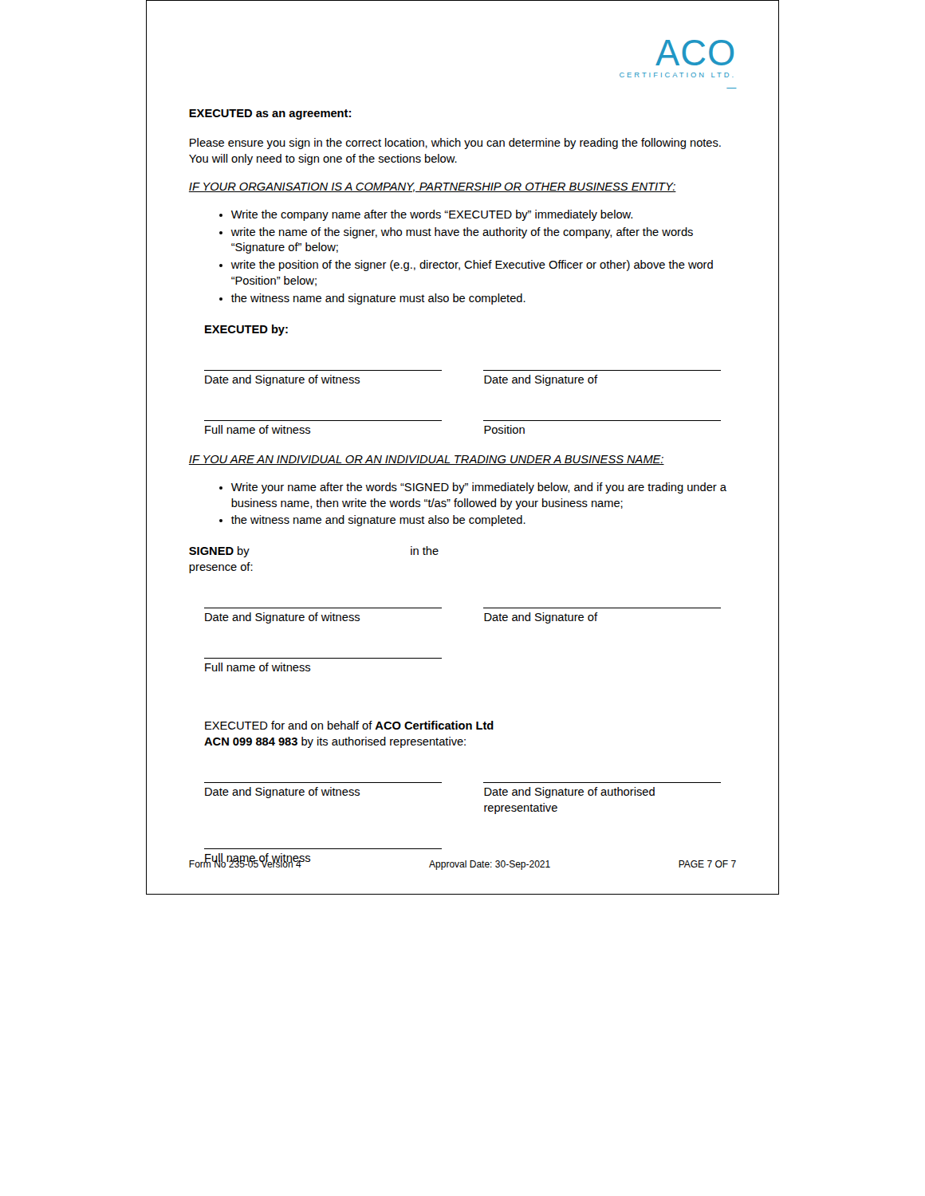ACO
CERTIFICATION LTD.
—
EXECUTED as an agreement:
Please ensure you sign in the correct location, which you can determine by reading the following notes. You will only need to sign one of the sections below.
IF YOUR ORGANISATION IS A COMPANY, PARTNERSHIP OR OTHER BUSINESS ENTITY:
Write the company name after the words “EXECUTED by” immediately below.
write the name of the signer, who must have the authority of the company, after the words “Signature of” below;
write the position of the signer (e.g., director, Chief Executive Officer or other) above the word “Position” below;
the witness name and signature must also be completed.
EXECUTED by:
Date and Signature of witness
Date and Signature of
Full name of witness
Position
IF YOU ARE AN INDIVIDUAL OR AN INDIVIDUAL TRADING UNDER A BUSINESS NAME:
Write your name after the words “SIGNED by” immediately below, and if you are trading under a business name, then write the words “t/as” followed by your business name;
the witness name and signature must also be completed.
SIGNED by in the
presence of:
Date and Signature of witness
Date and Signature of
Full name of witness
EXECUTED for and on behalf of ACO Certification Ltd
ACN 099 884 983 by its authorised representative:
Date and Signature of witness
Date and Signature of authorised representative
Full name of witness
Form No 235-05 Version 4 Approval Date: 30-Sep-2021 PAGE 7 OF 7